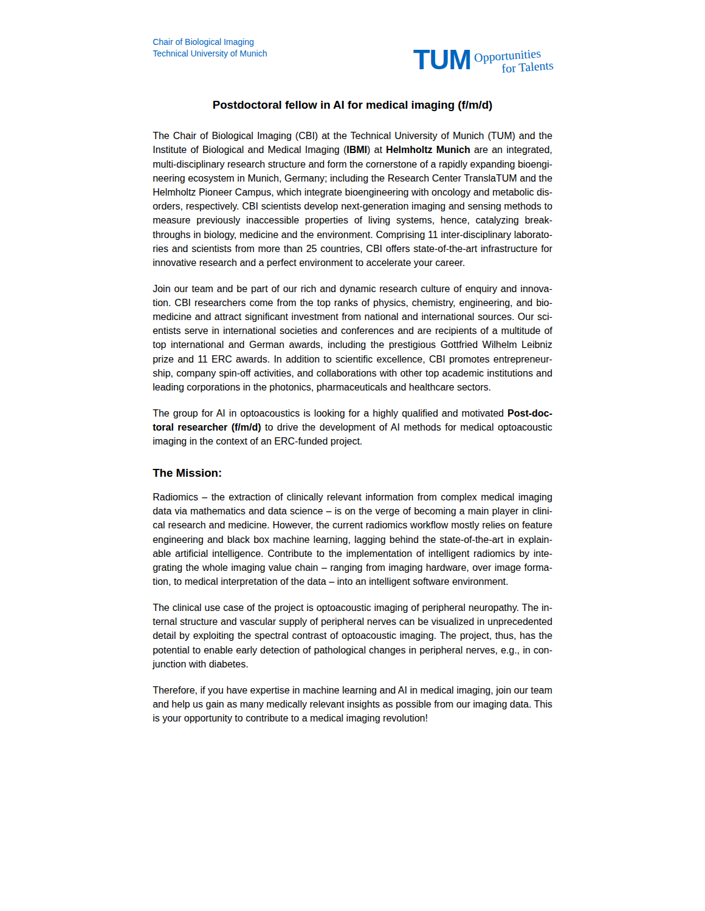Chair of Biological Imaging
Technical University of Munich
TUM
Opportunities for Talents
Postdoctoral fellow in AI for medical imaging (f/m/d)
The Chair of Biological Imaging (CBI) at the Technical University of Munich (TUM) and the Institute of Biological and Medical Imaging (IBMI) at Helmholtz Munich are an integrated, multi-disciplinary research structure and form the cornerstone of a rapidly expanding bioengineering ecosystem in Munich, Germany; including the Research Center TranslaTUM and the Helmholtz Pioneer Campus, which integrate bioengineering with oncology and metabolic disorders, respectively. CBI scientists develop next-generation imaging and sensing methods to measure previously inaccessible properties of living systems, hence, catalyzing breakthroughs in biology, medicine and the environment. Comprising 11 inter-disciplinary laboratories and scientists from more than 25 countries, CBI offers state-of-the-art infrastructure for innovative research and a perfect environment to accelerate your career.
Join our team and be part of our rich and dynamic research culture of enquiry and innovation. CBI researchers come from the top ranks of physics, chemistry, engineering, and biomedicine and attract significant investment from national and international sources. Our scientists serve in international societies and conferences and are recipients of a multitude of top international and German awards, including the prestigious Gottfried Wilhelm Leibniz prize and 11 ERC awards. In addition to scientific excellence, CBI promotes entrepreneurship, company spin-off activities, and collaborations with other top academic institutions and leading corporations in the photonics, pharmaceuticals and healthcare sectors.
The group for AI in optoacoustics is looking for a highly qualified and motivated Post-doctoral researcher (f/m/d) to drive the development of AI methods for medical optoacoustic imaging in the context of an ERC-funded project.
The Mission:
Radiomics – the extraction of clinically relevant information from complex medical imaging data via mathematics and data science – is on the verge of becoming a main player in clinical research and medicine. However, the current radiomics workflow mostly relies on feature engineering and black box machine learning, lagging behind the state-of-the-art in explainable artificial intelligence. Contribute to the implementation of intelligent radiomics by integrating the whole imaging value chain – ranging from imaging hardware, over image formation, to medical interpretation of the data – into an intelligent software environment.
The clinical use case of the project is optoacoustic imaging of peripheral neuropathy. The internal structure and vascular supply of peripheral nerves can be visualized in unprecedented detail by exploiting the spectral contrast of optoacoustic imaging. The project, thus, has the potential to enable early detection of pathological changes in peripheral nerves, e.g., in conjunction with diabetes.
Therefore, if you have expertise in machine learning and AI in medical imaging, join our team and help us gain as many medically relevant insights as possible from our imaging data. This is your opportunity to contribute to a medical imaging revolution!